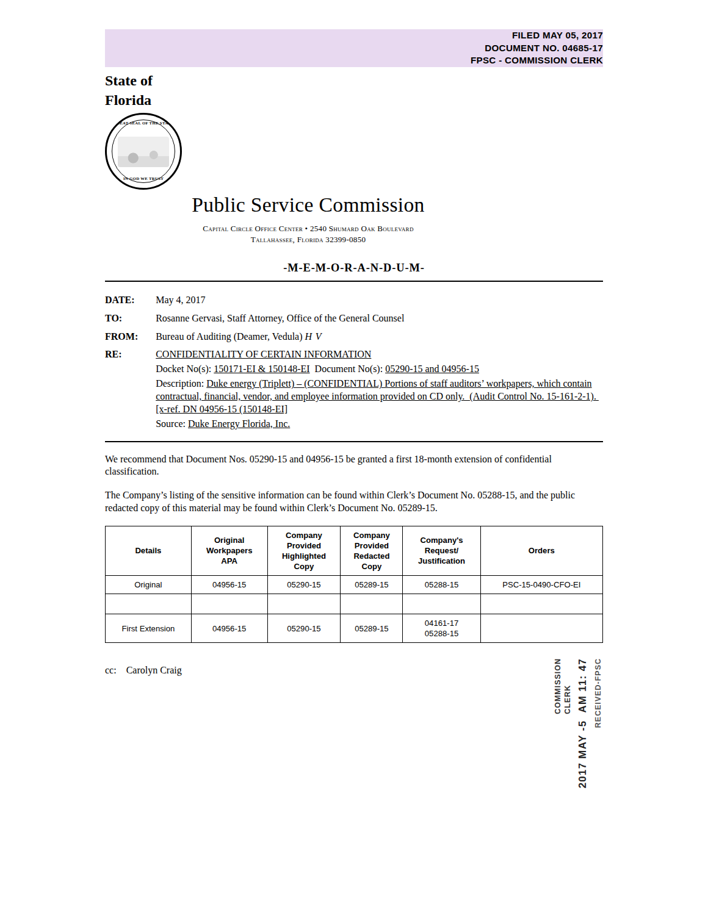FILED MAY 05, 2017
DOCUMENT NO. 04685-17
FPSC - COMMISSION CLERK
State of Florida
GREAT SEAL OF THE STATE
IN GOD WE TRUST
Public Service Commission
Capital Circle Office Center • 2540 Shumard Oak Boulevard
Tallahassee, Florida 32399-0850
-M-E-M-O-R-A-N-D-U-M-
| DATE: | May 4, 2017 |
| TO: | Rosanne Gervasi, Staff Attorney, Office of the General Counsel |
| FROM: | Bureau of Auditing (Deamer, Vedula) H V |
| RE: | CONFIDENTIALITY OF CERTAIN INFORMATION Docket No(s): 150171-EI & 150148-EI Document No(s): 05290-15 and 04956-15 Description: Duke energy (Triplett) – (CONFIDENTIAL) Portions of staff auditors’ workpapers, which contain contractual, financial, vendor, and employee information provided on CD only. (Audit Control No. 15-161-2-1). [x-ref. DN 04956-15 (150148-EI] Source: Duke Energy Florida, Inc. |
We recommend that Document Nos. 05290-15 and 04956-15 be granted a first 18-month extension of confidential classification.
The Company’s listing of the sensitive information can be found within Clerk’s Document No. 05288-15, and the public redacted copy of this material may be found within Clerk’s Document No. 05289-15.
| Details | Original Workpapers APA | Company Provided Highlighted Copy | Company Provided Redacted Copy | Company's Request/ Justification | Orders |
| --- | --- | --- | --- | --- | --- |
| Original | 04956-15 | 05290-15 | 05289-15 | 05288-15 | PSC-15-0490-CFO-EI |
| First Extension | 04956-15 | 05290-15 | 05289-15 | 04161-17 05288-15 | |
cc: Carolyn Craig
COMMISSION
CLERK
2017 MAY -5 AM 11: 47
RECEIVED-FPSC